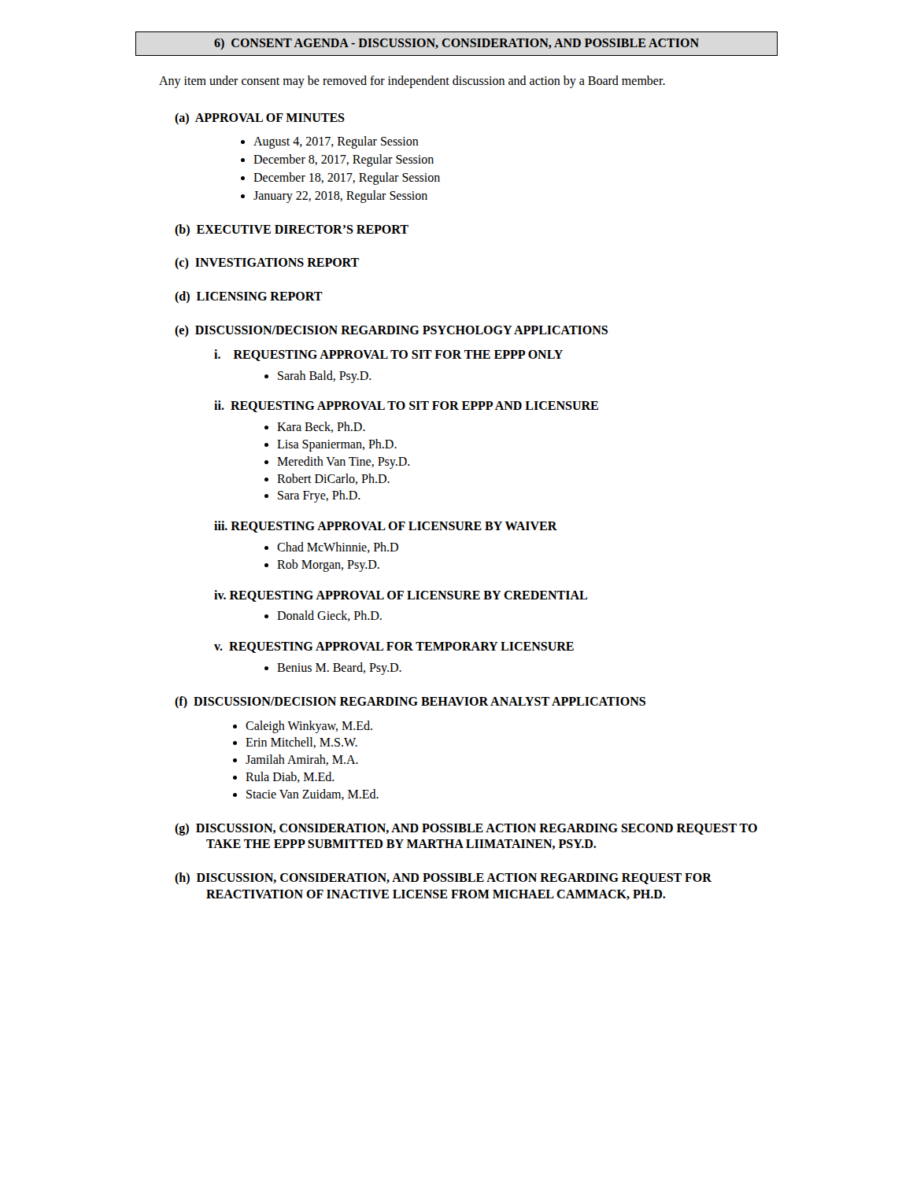6) CONSENT AGENDA - DISCUSSION, CONSIDERATION, AND POSSIBLE ACTION
Any item under consent may be removed for independent discussion and action by a Board member.
(a) APPROVAL OF MINUTES
August 4, 2017, Regular Session
December 8, 2017, Regular Session
December 18, 2017, Regular Session
January 22, 2018, Regular Session
(b) EXECUTIVE DIRECTOR’S REPORT
(c) INVESTIGATIONS REPORT
(d) LICENSING REPORT
(e) DISCUSSION/DECISION REGARDING PSYCHOLOGY APPLICATIONS
i. REQUESTING APPROVAL TO SIT FOR THE EPPP ONLY
Sarah Bald, Psy.D.
ii. REQUESTING APPROVAL TO SIT FOR EPPP AND LICENSURE
Kara Beck, Ph.D.
Lisa Spanierman, Ph.D.
Meredith Van Tine, Psy.D.
Robert DiCarlo, Ph.D.
Sara Frye, Ph.D.
iii. REQUESTING APPROVAL OF LICENSURE BY WAIVER
Chad McWhinnie, Ph.D
Rob Morgan, Psy.D.
iv. REQUESTING APPROVAL OF LICENSURE BY CREDENTIAL
Donald Gieck, Ph.D.
v. REQUESTING APPROVAL FOR TEMPORARY LICENSURE
Benius M. Beard, Psy.D.
(f) DISCUSSION/DECISION REGARDING BEHAVIOR ANALYST APPLICATIONS
Caleigh Winkyaw, M.Ed.
Erin Mitchell, M.S.W.
Jamilah Amirah, M.A.
Rula Diab, M.Ed.
Stacie Van Zuidam, M.Ed.
(g) DISCUSSION, CONSIDERATION, AND POSSIBLE ACTION REGARDING SECOND REQUEST TO TAKE THE EPPP SUBMITTED BY MARTHA LIIMATAINEN, PSY.D.
(h) DISCUSSION, CONSIDERATION, AND POSSIBLE ACTION REGARDING REQUEST FOR REACTIVATION OF INACTIVE LICENSE FROM MICHAEL CAMMACK, PH.D.